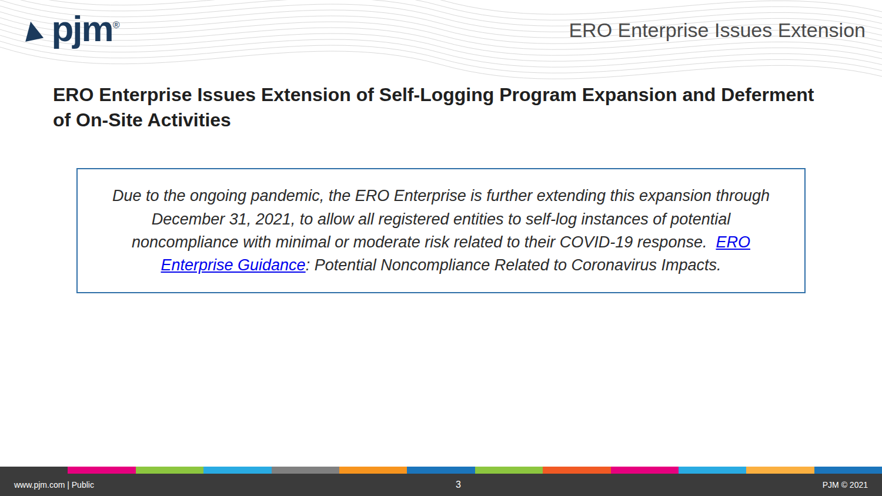▲pjm®
ERO Enterprise Issues Extension
ERO Enterprise Issues Extension of Self-Logging Program Expansion and Deferment of On-Site Activities
Due to the ongoing pandemic, the ERO Enterprise is further extending this expansion through December 31, 2021, to allow all registered entities to self-log instances of potential noncompliance with minimal or moderate risk related to their COVID-19 response. ERO Enterprise Guidance: Potential Noncompliance Related to Coronavirus Impacts.
www.pjm.com | Public
3
PJM © 2021